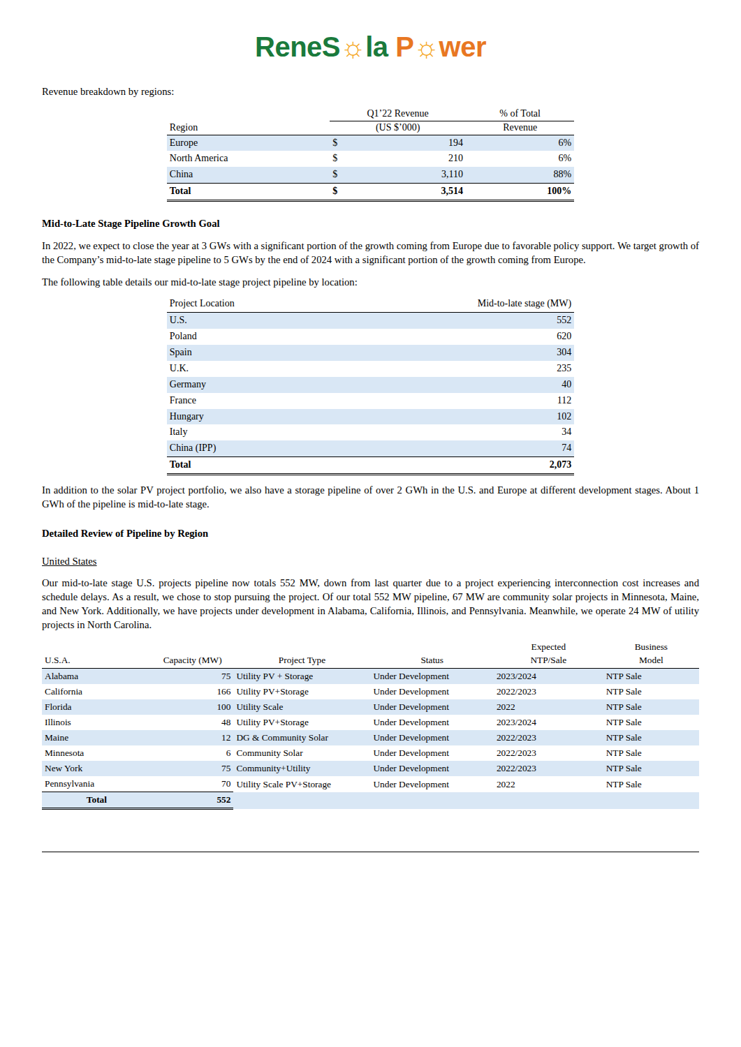ReneS☼la P☼wer
Revenue breakdown by regions:
| | Q1’22 Revenue | % of Total |
| --- | --- | --- |
| Region | (US $’000) | Revenue |
| Europe | $ | 194 | 6% |
| North America | $ | 210 | 6% |
| China | $ | 3,110 | 88% |
| Total | $ | 3,514 | 100% |
Mid-to-Late Stage Pipeline Growth Goal
In 2022, we expect to close the year at 3 GWs with a significant portion of the growth coming from Europe due to favorable policy support. We target growth of the Company’s mid-to-late stage pipeline to 5 GWs by the end of 2024 with a significant portion of the growth coming from Europe.
The following table details our mid-to-late stage project pipeline by location:
| Project Location | Mid-to-late stage (MW) |
| --- | --- |
| U.S. | 552 |
| Poland | 620 |
| Spain | 304 |
| U.K. | 235 |
| Germany | 40 |
| France | 112 |
| Hungary | 102 |
| Italy | 34 |
| China (IPP) | 74 |
| Total | 2,073 |
In addition to the solar PV project portfolio, we also have a storage pipeline of over 2 GWh in the U.S. and Europe at different development stages. About 1 GWh of the pipeline is mid-to-late stage.
Detailed Review of Pipeline by Region
United States
Our mid-to-late stage U.S. projects pipeline now totals 552 MW, down from last quarter due to a project experiencing interconnection cost increases and schedule delays. As a result, we chose to stop pursuing the project. Of our total 552 MW pipeline, 67 MW are community solar projects in Minnesota, Maine, and New York. Additionally, we have projects under development in Alabama, California, Illinois, and Pennsylvania. Meanwhile, we operate 24 MW of utility projects in North Carolina.
| | | | | Expected | Business |
| --- | --- | --- | --- | --- | --- |
| U.S.A. | Capacity (MW) | Project Type | Status | NTP/Sale | Model |
| Alabama | 75 | Utility PV + Storage | Under Development | 2023/2024 | NTP Sale |
| California | 166 | Utility PV+Storage | Under Development | 2022/2023 | NTP Sale |
| Florida | 100 | Utility Scale | Under Development | 2022 | NTP Sale |
| Illinois | 48 | Utility PV+Storage | Under Development | 2023/2024 | NTP Sale |
| Maine | 12 | DG & Community Solar | Under Development | 2022/2023 | NTP Sale |
| Minnesota | 6 | Community Solar | Under Development | 2022/2023 | NTP Sale |
| New York | 75 | Community+Utility | Under Development | 2022/2023 | NTP Sale |
| Pennsylvania | 70 | Utility Scale PV+Storage | Under Development | 2022 | NTP Sale |
| Total | 552 | | | | |